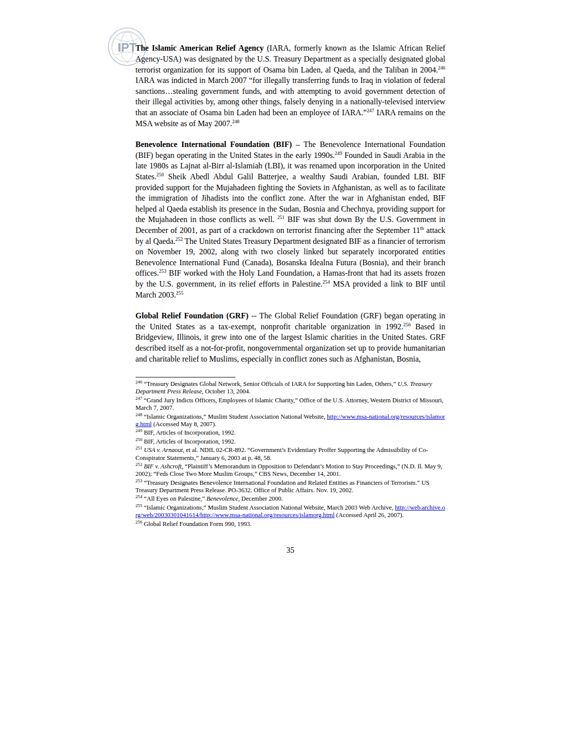IPT
The Islamic American Relief Agency (IARA, formerly known as the Islamic African Relief Agency-USA) was designated by the U.S. Treasury Department as a specially designated global terrorist organization for its support of Osama bin Laden, al Qaeda, and the Taliban in 2004.246 IARA was indicted in March 2007 “for illegally transferring funds to Iraq in violation of federal sanctions…stealing government funds, and with attempting to avoid government detection of their illegal activities by, among other things, falsely denying in a nationally-televised interview that an associate of Osama bin Laden had been an employee of IARA.”247 IARA remains on the MSA website as of May 2007.248
Benevolence International Foundation (BIF) – The Benevolence International Foundation (BIF) began operating in the United States in the early 1990s.249 Founded in Saudi Arabia in the late 1980s as Lajnat al-Birr al-Islamiah (LBI), it was renamed upon incorporation in the United States.250 Sheik Abedl Abdul Galil Batterjee, a wealthy Saudi Arabian, founded LBI. BIF provided support for the Mujahadeen fighting the Soviets in Afghanistan, as well as to facilitate the immigration of Jihadists into the conflict zone. After the war in Afghanistan ended, BIF helped al Qaeda establish its presence in the Sudan, Bosnia and Chechnya, providing support for the Mujahadeen in those conflicts as well. 251 BIF was shut down By the U.S. Government in December of 2001, as part of a crackdown on terrorist financing after the September 11th attack by al Qaeda.252 The United States Treasury Department designated BIF as a financier of terrorism on November 19, 2002, along with two closely linked but separately incorporated entities Benevolence International Fund (Canada), Bosanska Idealna Futura (Bosnia), and their branch offices.253 BIF worked with the Holy Land Foundation, a Hamas-front that had its assets frozen by the U.S. government, in its relief efforts in Palestine.254 MSA provided a link to BIF until March 2003.255
Global Relief Foundation (GRF) -- The Global Relief Foundation (GRF) began operating in the United States as a tax-exempt, nonprofit charitable organization in 1992.256 Based in Bridgeview, Illinois, it grew into one of the largest Islamic charities in the United States. GRF described itself as a not-for-profit, nongovernmental organization set up to provide humanitarian and charitable relief to Muslims, especially in conflict zones such as Afghanistan, Bosnia,
246 “Treasury Designates Global Network, Senior Officials of IARA for Supporting bin Laden, Others,” U.S. Treasury Department Press Release, October 13, 2004.
247 “Grand Jury Indicts Officers, Employees of Islamic Charity,” Office of the U.S. Attorney, Western District of Missouri, March 7, 2007.
248 “Islamic Organizations,” Muslim Student Association National Website, http://www.msa-national.org/resources/islamorg.html (Accessed May 8, 2007).
249 BIF, Articles of Incorporation, 1992.
250 BIF, Articles of Incorporation, 1992.
251 USA v. Arnaout, et al. NDIL 02-CR-892. “Government’s Evidentiary Proffer Supporting the Admissibility of Co-Conspirator Statements,” January 6, 2003 at p. 48, 58.
252 BIF v. Ashcroft, “Plaintiff’s Memorandum in Opposition to Defendant’s Motion to Stay Proceedings,” (N.D. Il. May 9, 2002); “Feds Close Two More Muslim Groups,” CBS News, December 14, 2001.
253 “Treasury Designates Benevolence International Foundation and Related Entities as Financiers of Terrorism.” US Treasury Department Press Release. PO-3632. Office of Public Affairs. Nov. 19, 2002.
254 “All Eyes on Palestine,” Benevolence, December 2000.
255 “Islamic Organizations,” Muslim Student Association National Website, March 2003 Web Archive, http://web.archive.org/web/20030301041614/http://www.msa-national.org/resources/islamorg.html (Accessed April 26, 2007).
256 Global Relief Foundation Form 990, 1993.
35